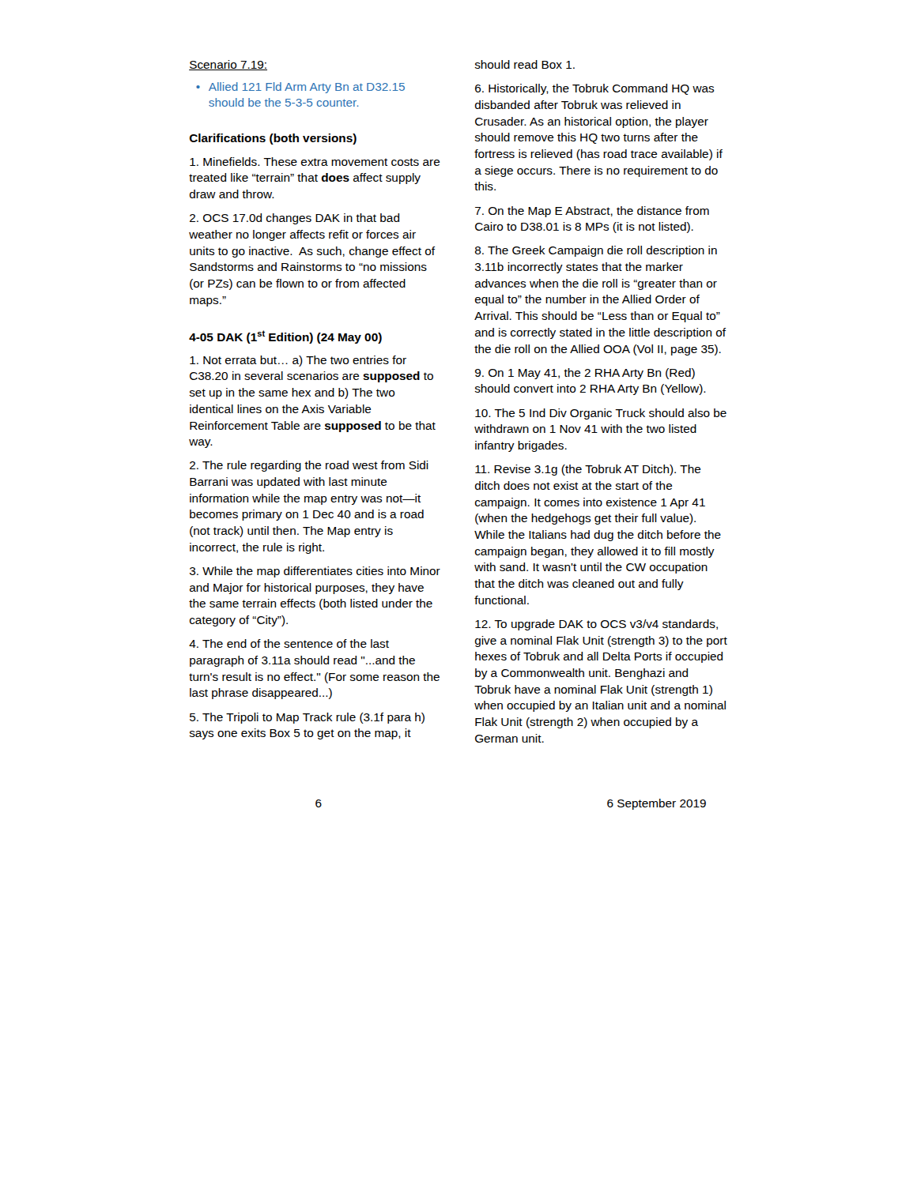Scenario 7.19:
Allied 121 Fld Arm Arty Bn at D32.15 should be the 5-3-5 counter.
Clarifications (both versions)
1. Minefields. These extra movement costs are treated like “terrain” that does affect supply draw and throw.
2. OCS 17.0d changes DAK in that bad weather no longer affects refit or forces air units to go inactive. As such, change effect of Sandstorms and Rainstorms to “no missions (or PZs) can be flown to or from affected maps.”
4-05 DAK (1st Edition) (24 May 00)
1. Not errata but… a) The two entries for C38.20 in several scenarios are supposed to set up in the same hex and b) The two identical lines on the Axis Variable Reinforcement Table are supposed to be that way.
2. The rule regarding the road west from Sidi Barrani was updated with last minute information while the map entry was not—it becomes primary on 1 Dec 40 and is a road (not track) until then. The Map entry is incorrect, the rule is right.
3. While the map differentiates cities into Minor and Major for historical purposes, they have the same terrain effects (both listed under the category of “City”).
4. The end of the sentence of the last paragraph of 3.11a should read "...and the turn's result is no effect." (For some reason the last phrase disappeared...)
5. The Tripoli to Map Track rule (3.1f para h) says one exits Box 5 to get on the map, it should read Box 1.
6. Historically, the Tobruk Command HQ was disbanded after Tobruk was relieved in Crusader. As an historical option, the player should remove this HQ two turns after the fortress is relieved (has road trace available) if a siege occurs. There is no requirement to do this.
7. On the Map E Abstract, the distance from Cairo to D38.01 is 8 MPs (it is not listed).
8. The Greek Campaign die roll description in 3.11b incorrectly states that the marker advances when the die roll is “greater than or equal to” the number in the Allied Order of Arrival. This should be “Less than or Equal to” and is correctly stated in the little description of the die roll on the Allied OOA (Vol II, page 35).
9. On 1 May 41, the 2 RHA Arty Bn (Red) should convert into 2 RHA Arty Bn (Yellow).
10. The 5 Ind Div Organic Truck should also be withdrawn on 1 Nov 41 with the two listed infantry brigades.
11. Revise 3.1g (the Tobruk AT Ditch). The ditch does not exist at the start of the campaign. It comes into existence 1 Apr 41 (when the hedgehogs get their full value). While the Italians had dug the ditch before the campaign began, they allowed it to fill mostly with sand. It wasn't until the CW occupation that the ditch was cleaned out and fully functional.
12. To upgrade DAK to OCS v3/v4 standards, give a nominal Flak Unit (strength 3) to the port hexes of Tobruk and all Delta Ports if occupied by a Commonwealth unit. Benghazi and Tobruk have a nominal Flak Unit (strength 1) when occupied by an Italian unit and a nominal Flak Unit (strength 2) when occupied by a German unit.
66 September 2019